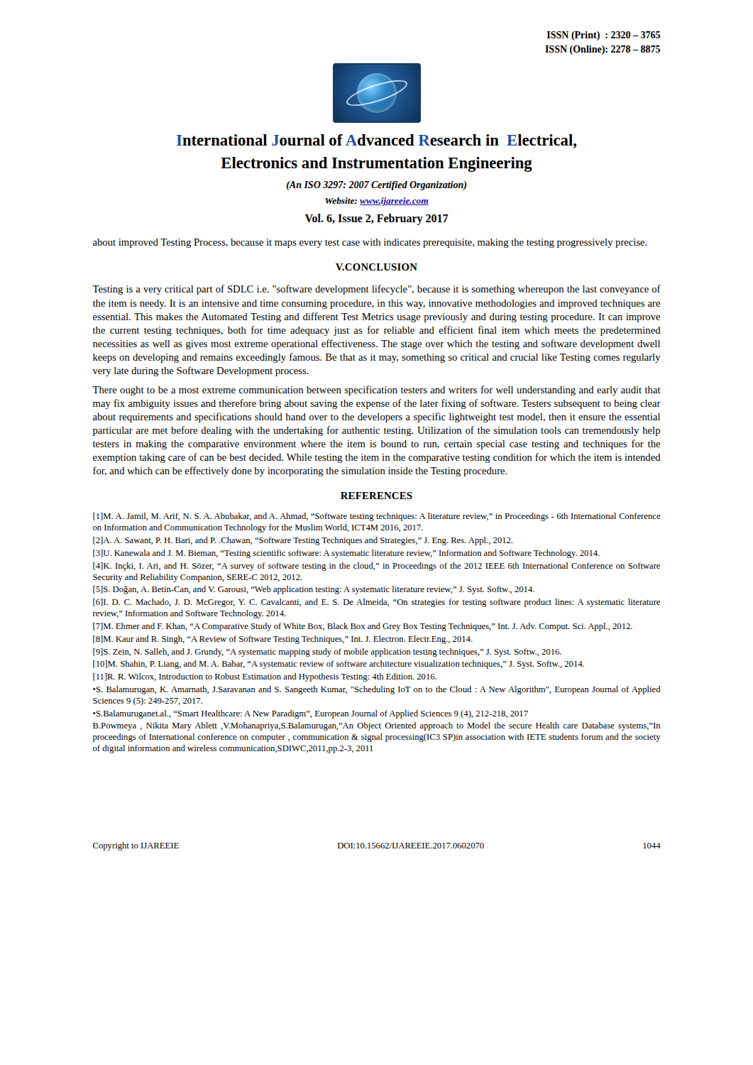ISSN (Print) : 2320 – 3765
ISSN (Online): 2278 – 8875
International Journal of Advanced Research in Electrical,
Electronics and Instrumentation Engineering
(An ISO 3297: 2007 Certified Organization)
Website: www.ijareeie.com
Vol. 6, Issue 2, February 2017
about improved Testing Process, because it maps every test case with indicates prerequisite, making the testing progressively precise.
V.CONCLUSION
Testing is a very critical part of SDLC i.e. "software development lifecycle", because it is something whereupon the last conveyance of the item is needy. It is an intensive and time consuming procedure, in this way, innovative methodologies and improved techniques are essential. This makes the Automated Testing and different Test Metrics usage previously and during testing procedure. It can improve the current testing techniques, both for time adequacy just as for reliable and efficient final item which meets the predetermined necessities as well as gives most extreme operational effectiveness. The stage over which the testing and software development dwell keeps on developing and remains exceedingly famous. Be that as it may, something so critical and crucial like Testing comes regularly very late during the Software Development process.
There ought to be a most extreme communication between specification testers and writers for well understanding and early audit that may fix ambiguity issues and therefore bring about saving the expense of the later fixing of software. Testers subsequent to being clear about requirements and specifications should hand over to the developers a specific lightweight test model, then it ensure the essential particular are met before dealing with the undertaking for authentic testing. Utilization of the simulation tools can tremendously help testers in making the comparative environment where the item is bound to run, certain special case testing and techniques for the exemption taking care of can be best decided. While testing the item in the comparative testing condition for which the item is intended for, and which can be effectively done by incorporating the simulation inside the Testing procedure.
REFERENCES
[1]M. A. Jamil, M. Arif, N. S. A. Abubakar, and A. Ahmad, “Software testing techniques: A literature review,” in Proceedings - 6th International Conference on Information and Communication Technology for the Muslim World, ICT4M 2016, 2017.
[2]A. A. Sawant, P. H. Bari, and P. .Chawan, “Software Testing Techniques and Strategies,” J. Eng. Res. Appl., 2012.
[3]U. Kanewala and J. M. Bieman, “Testing scientific software: A systematic literature review,” Information and Software Technology. 2014.
[4]K. Inçki, I. Ari, and H. Sözer, “A survey of software testing in the cloud,” in Proceedings of the 2012 IEEE 6th International Conference on Software Security and Reliability Companion, SERE-C 2012, 2012.
[5]S. Doğan, A. Betin-Can, and V. Garousi, “Web application testing: A systematic literature review,” J. Syst. Softw., 2014.
[6]I. D. C. Machado, J. D. McGregor, Y. C. Cavalcanti, and E. S. De Almeida, “On strategies for testing software product lines: A systematic literature review,” Information and Software Technology. 2014.
[7]M. Ehmer and F. Khan, “A Comparative Study of White Box, Black Box and Grey Box Testing Techniques,” Int. J. Adv. Comput. Sci. Appl., 2012.
[8]M. Kaur and R. Singh, “A Review of Software Testing Techniques,” Int. J. Electron. Electr.Eng., 2014.
[9]S. Zein, N. Salleh, and J. Grundy, “A systematic mapping study of mobile application testing techniques,” J. Syst. Softw., 2016.
[10]M. Shahin, P. Liang, and M. A. Babar, “A systematic review of software architecture visualization techniques,” J. Syst. Softw., 2014.
[11]R. R. Wilcox, Introduction to Robust Estimation and Hypothesis Testing: 4th Edition. 2016.
•S. Balamurugan, K. Amarnath, J.Saravanan and S. Sangeeth Kumar, "Scheduling IoT on to the Cloud : A New Algorithm", European Journal of Applied Sciences 9 (5): 249-257, 2017.
•S.Balamuruganet.al., “Smart Healthcare: A New Paradigm”, European Journal of Applied Sciences 9 (4), 212-218, 2017
B.Powmeya , Nikita Mary Ablett ,V.Mohanapriya,S.Balamurugan,”An Object Oriented approach to Model the secure Health care Database systems,”In proceedings of International conference on computer , communication & signal processing(IC3 SP)in association with IETE students forum and the society of digital information and wireless communication,SDIWC,2011,pp.2-3, 2011
Copyright to IJAREEIE
DOI:10.15662/IJAREEIE.2017.0602070
1044